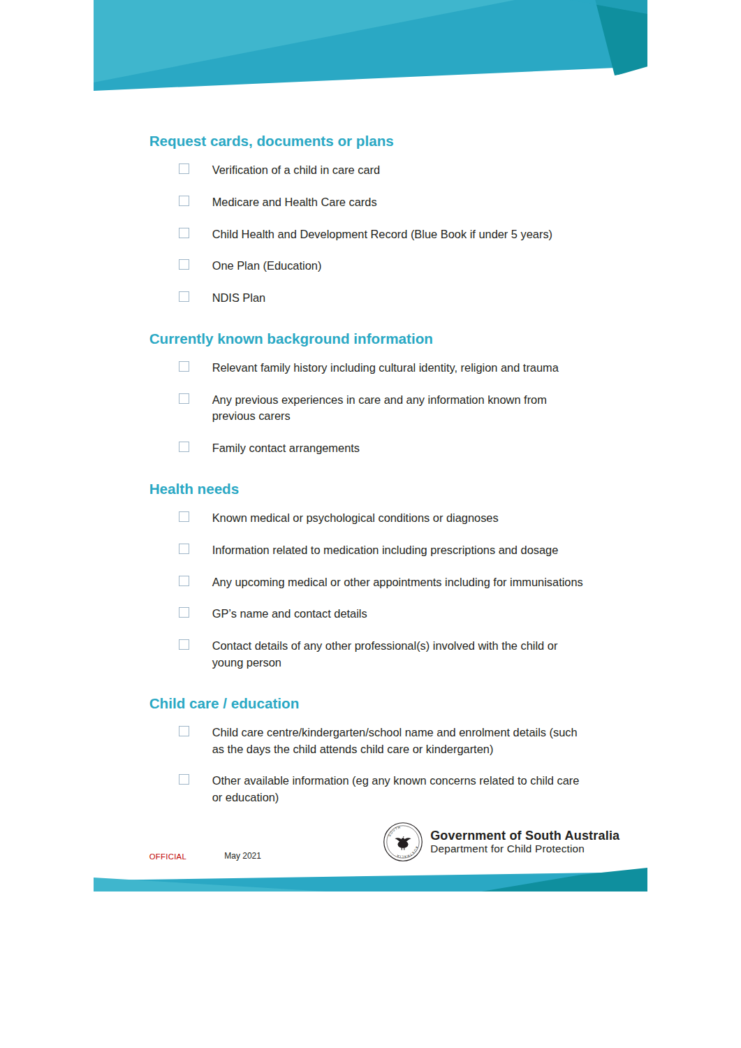Request cards, documents or plans
Verification of a child in care card
Medicare and Health Care cards
Child Health and Development Record (Blue Book if under 5 years)
One Plan (Education)
NDIS Plan
Currently known background information
Relevant family history including cultural identity, religion and trauma
Any previous experiences in care and any information known from previous carers
Family contact arrangements
Health needs
Known medical or psychological conditions or diagnoses
Information related to medication including prescriptions and dosage
Any upcoming medical or other appointments including for immunisations
GP’s name and contact details
Contact details of any other professional(s) involved with the child or young person
Child care / education
Child care centre/kindergarten/school name and enrolment details (such as the days the child attends child care or kindergarten)
Other available information (eg any known concerns related to child care or education)
OFFICIAL
May 2021
SOUTH AUSTRALIA
Government of South Australia
Department for Child Protection